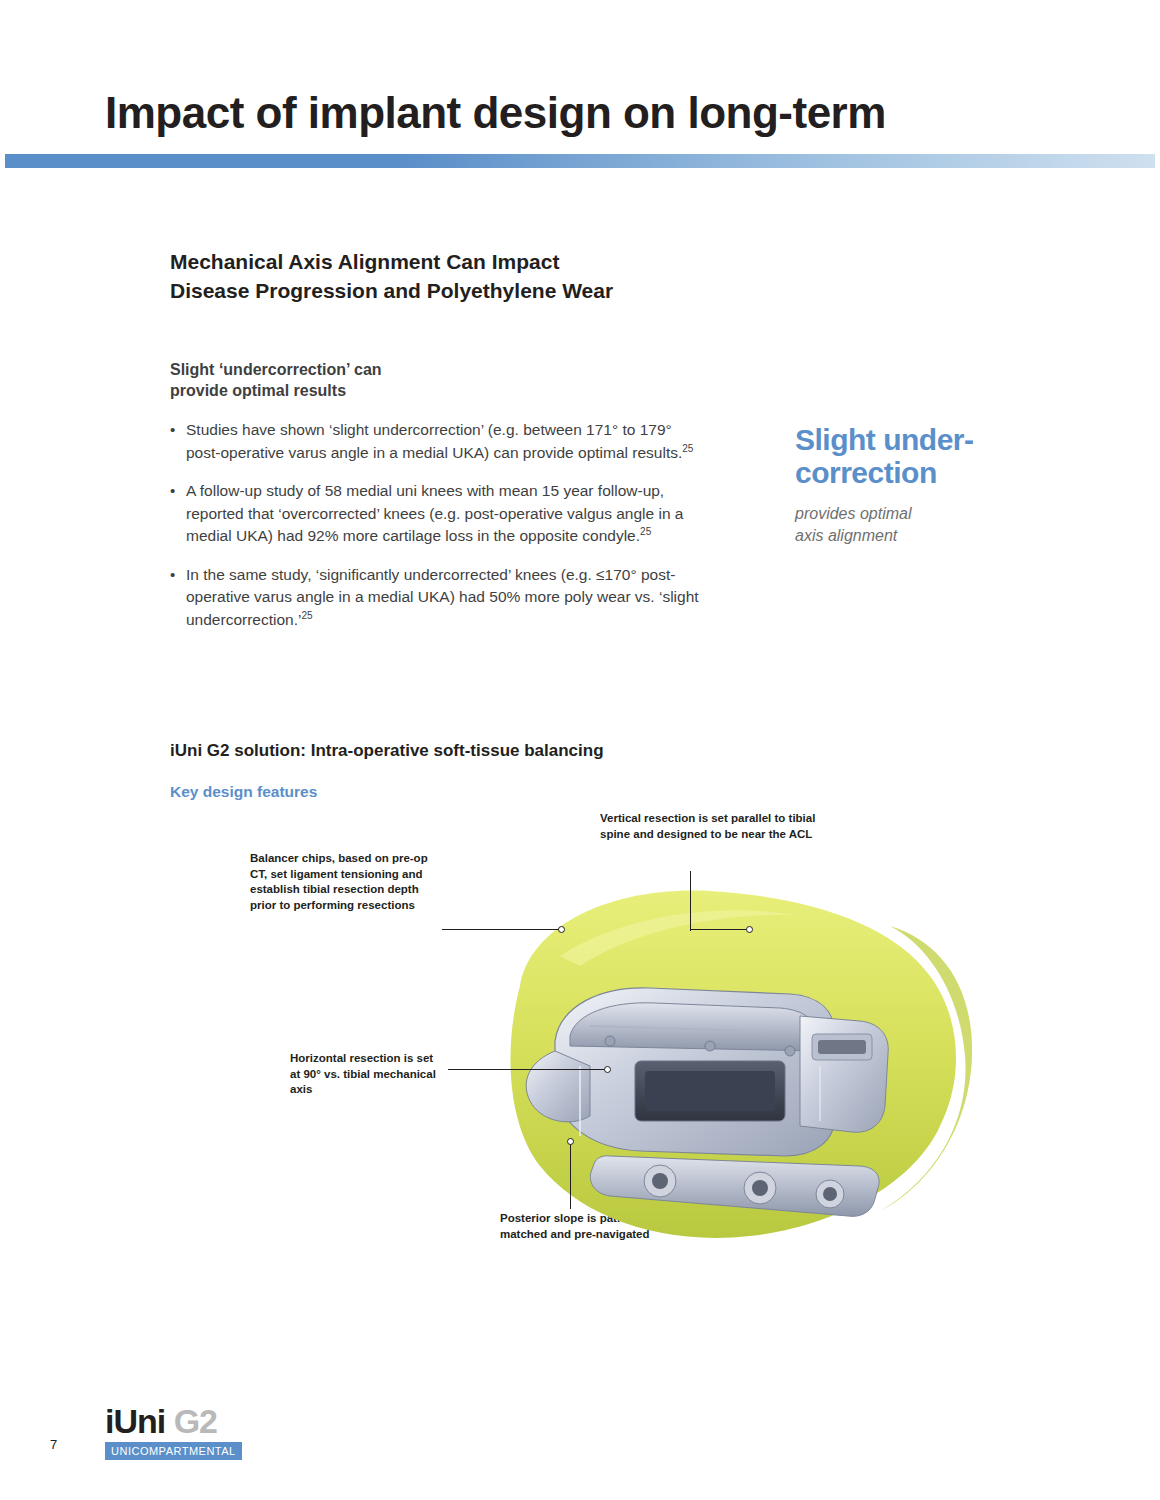Impact of implant design on long-term
Mechanical Axis Alignment Can Impact
Disease Progression and Polyethylene Wear
Slight ‘undercorrection’ can
provide optimal results
Studies have shown ‘slight undercorrection’ (e.g. between 171° to 179° post-operative varus angle in a medial UKA) can provide optimal results.25
A follow-up study of 58 medial uni knees with mean 15 year follow-up, reported that ‘overcorrected’ knees (e.g. post-operative valgus angle in a medial UKA) had 92% more cartilage loss in the opposite condyle.25
In the same study, ‘significantly undercorrected’ knees (e.g. ≤170° post-operative varus angle in a medial UKA) had 50% more poly wear vs. ‘slight undercorrection.’25
Slight under-
correction
provides optimal
axis alignment
iUni G2 solution: Intra-operative soft-tissue balancing
Key design features
Balancer chips, based on pre-op CT, set ligament tensioning and establish tibial resection depth prior to performing resections
Vertical resection is set parallel to tibial spine and designed to be near the ACL
Horizontal resection is set at 90° vs. tibial mechanical axis
Posterior slope is patient-matched and pre-navigated
iUni G2
UNICOMPARTMENTAL
7